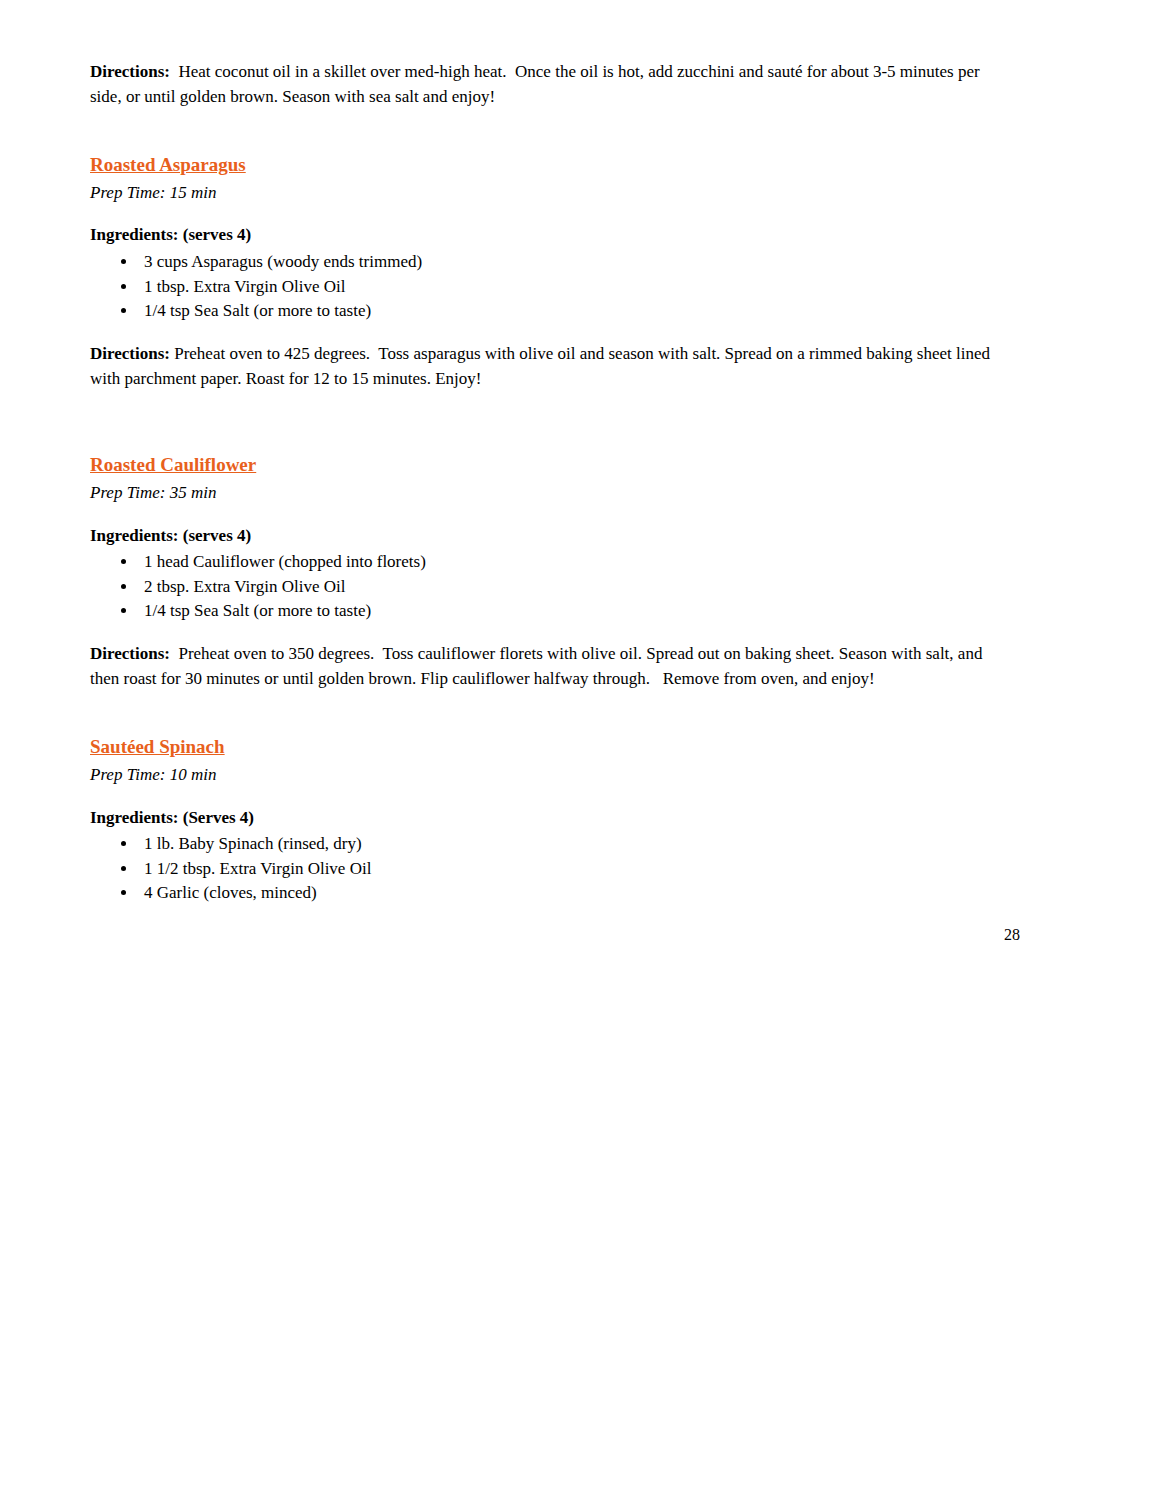Directions: Heat coconut oil in a skillet over med-high heat. Once the oil is hot, add zucchini and sauté for about 3-5 minutes per side, or until golden brown. Season with sea salt and enjoy!
Roasted Asparagus
Prep Time: 15 min
Ingredients: (serves 4)
3 cups Asparagus (woody ends trimmed)
1 tbsp. Extra Virgin Olive Oil
1/4 tsp Sea Salt (or more to taste)
Directions: Preheat oven to 425 degrees. Toss asparagus with olive oil and season with salt. Spread on a rimmed baking sheet lined with parchment paper. Roast for 12 to 15 minutes. Enjoy!
Roasted Cauliflower
Prep Time: 35 min
Ingredients: (serves 4)
1 head Cauliflower (chopped into florets)
2 tbsp. Extra Virgin Olive Oil
1/4 tsp Sea Salt (or more to taste)
Directions: Preheat oven to 350 degrees. Toss cauliflower florets with olive oil. Spread out on baking sheet. Season with salt, and then roast for 30 minutes or until golden brown. Flip cauliflower halfway through. Remove from oven, and enjoy!
Sautéed Spinach
Prep Time: 10 min
Ingredients: (Serves 4)
1 lb. Baby Spinach (rinsed, dry)
1 1/2 tbsp. Extra Virgin Olive Oil
4 Garlic (cloves, minced)
28